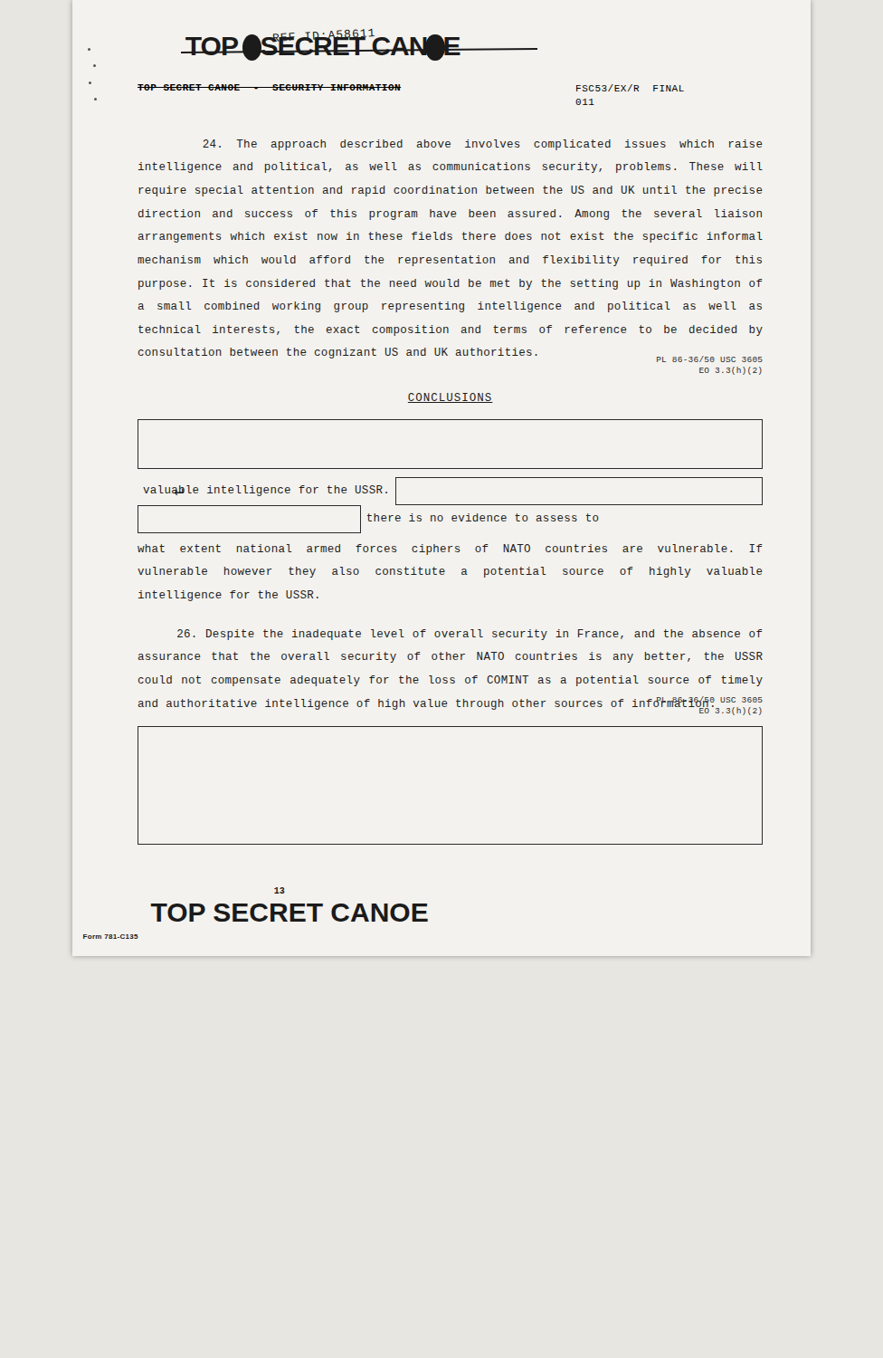TOP SECRET CAN E
REF ID:A58611
TOP SECRET CANOE - SECURITY INFORMATION
FSC53/EX/R FINAL
011
24. The approach described above involves complicated issues which raise intelligence and political, as well as communications security, problems. These will require special attention and rapid coordination between the US and UK until the precise direction and success of this program have been assured. Among the several liaison arrangements which exist now in these fields there does not exist the specific informal mechanism which would afford the representation and flexibility required for this purpose. It is considered that the need would be met by the setting up in Washington of a small combined working group representing intelligence and political as well as technical interests, the exact composition and terms of reference to be decided by consultation between the cognizant US and UK authorities.
PL 86-36/50 USC 3605
EO 3.3(h)(2)
CONCLUSIONS
↵
valuable intelligence for the USSR.
there is no evidence to assess to
what extent national armed forces ciphers of NATO countries are vulnerable. If vulnerable however they also constitute a potential source of highly valuable intelligence for the USSR.
26. Despite the inadequate level of overall security in France, and the absence of assurance that the overall security of other NATO countries is any better, the USSR could not compensate adequately for the loss of COMINT as a potential source of timely and authoritative intelligence of high value through other sources of information.
PL 86-36/50 USC 3605
EO 3.3(h)(2)
TOP SECRET CANOE 13
Form 781-C135